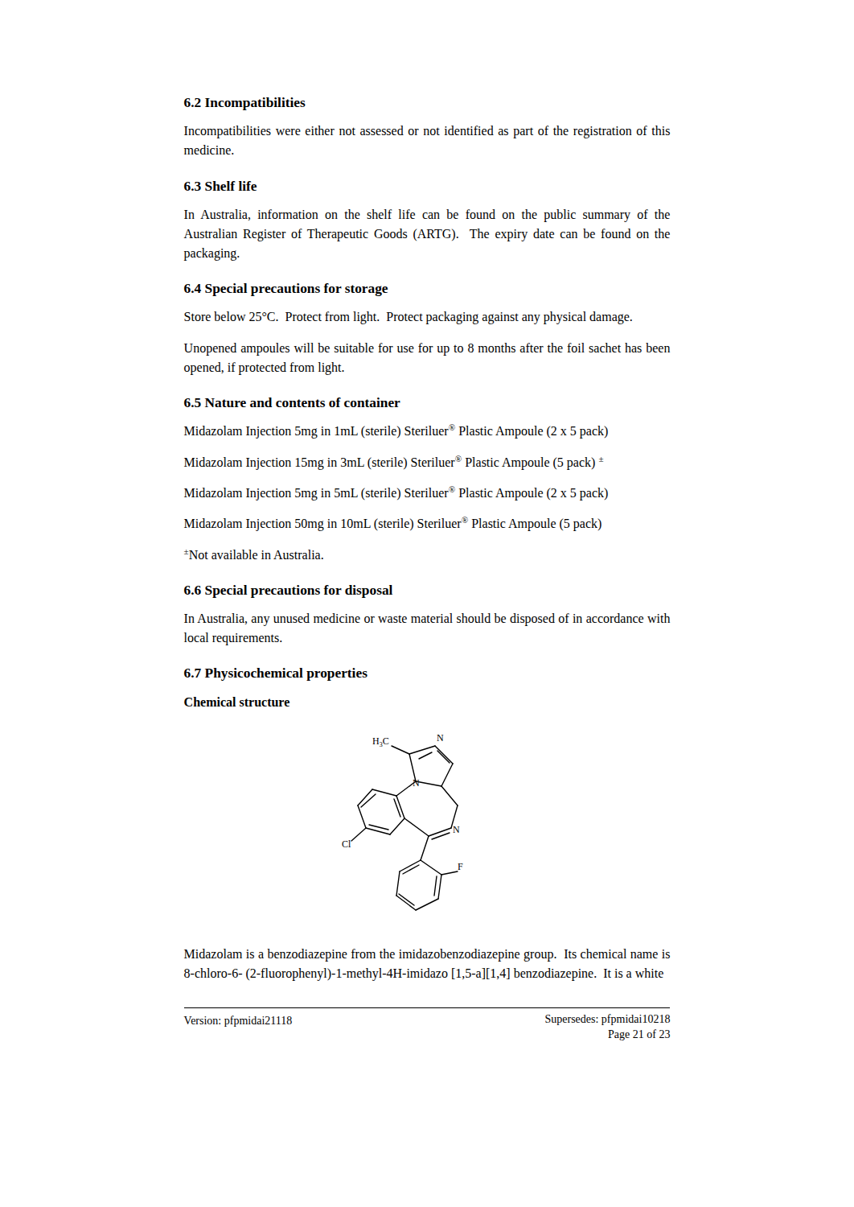6.2 Incompatibilities
Incompatibilities were either not assessed or not identified as part of the registration of this medicine.
6.3 Shelf life
In Australia, information on the shelf life can be found on the public summary of the Australian Register of Therapeutic Goods (ARTG). The expiry date can be found on the packaging.
6.4 Special precautions for storage
Store below 25°C. Protect from light. Protect packaging against any physical damage.
Unopened ampoules will be suitable for use for up to 8 months after the foil sachet has been opened, if protected from light.
6.5 Nature and contents of container
Midazolam Injection 5mg in 1mL (sterile) Steriluer® Plastic Ampoule (2 x 5 pack)
Midazolam Injection 15mg in 3mL (sterile) Steriluer® Plastic Ampoule (5 pack) ±
Midazolam Injection 5mg in 5mL (sterile) Steriluer® Plastic Ampoule (2 x 5 pack)
Midazolam Injection 50mg in 10mL (sterile) Steriluer® Plastic Ampoule (5 pack)
±Not available in Australia.
6.6 Special precautions for disposal
In Australia, any unused medicine or waste material should be disposed of in accordance with local requirements.
6.7 Physicochemical properties
Chemical structure
H3C N N Cl F N
Midazolam is a benzodiazepine from the imidazobenzodiazepine group. Its chemical name is 8-chloro-6- (2-fluorophenyl)-1-methyl-4H-imidazo [1,5-a][1,4] benzodiazepine. It is a white
Version: pfpmidai21118
Supersedes: pfpmidai10218
Page 21 of 23